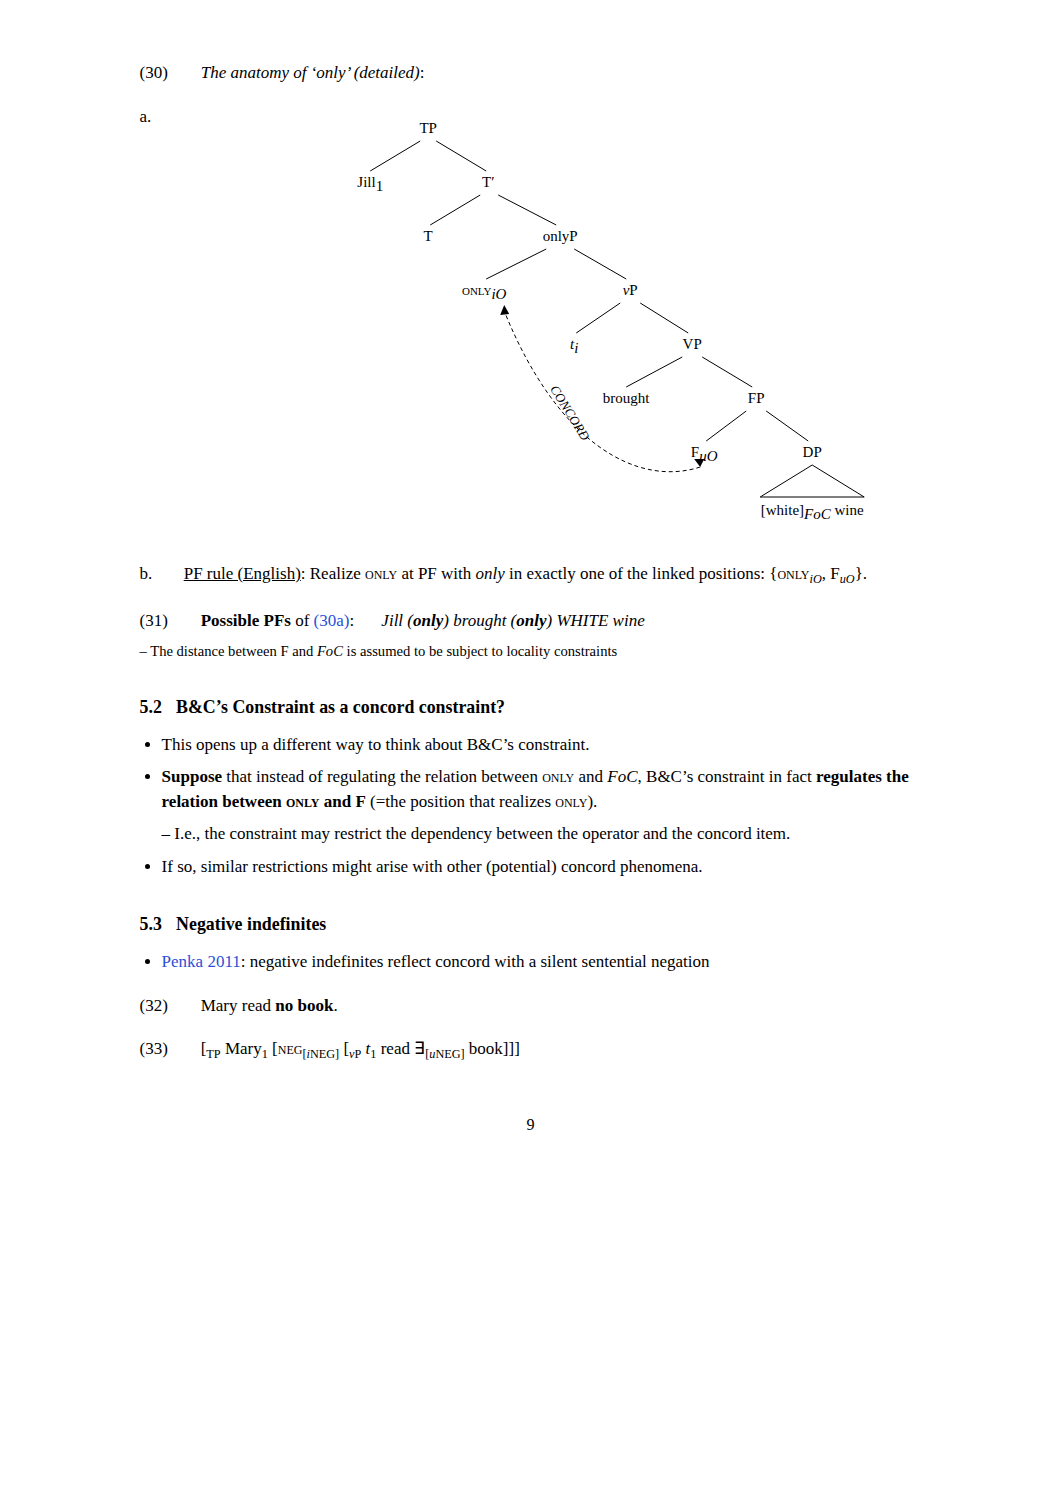(30)
The anatomy of ‘only’ (detailed):
a.
TP Jill1 T′ T onlyP onlyiO vP ti VP brought FP FuO DP [white]FoC wine CONCORD
b.
PF rule (English): Realize only at PF with only in exactly one of the linked positions: {onlyiO, FuO}.
(31)
Possible PFs of (30a): Jill (only) brought (only) WHITE wine
The distance between F and FoC is assumed to be subject to locality constraints
5.2 B&C’s Constraint as a concord constraint?
This opens up a different way to think about B&C’s constraint.
Suppose that instead of regulating the relation between only and FoC, B&C’s constraint in fact regulates the relation between only and F (=the position that realizes only).
I.e., the constraint may restrict the dependency between the operator and the concord item.
If so, similar restrictions might arise with other (potential) concord phenomena.
5.3 Negative indefinites
Penka 2011: negative indefinites reflect concord with a silent sentential negation
(32)
Mary read no book.
(33)
[TP Mary1 [neg[i NEG] [v P t1 read ∃[u NEG] book]]]
9